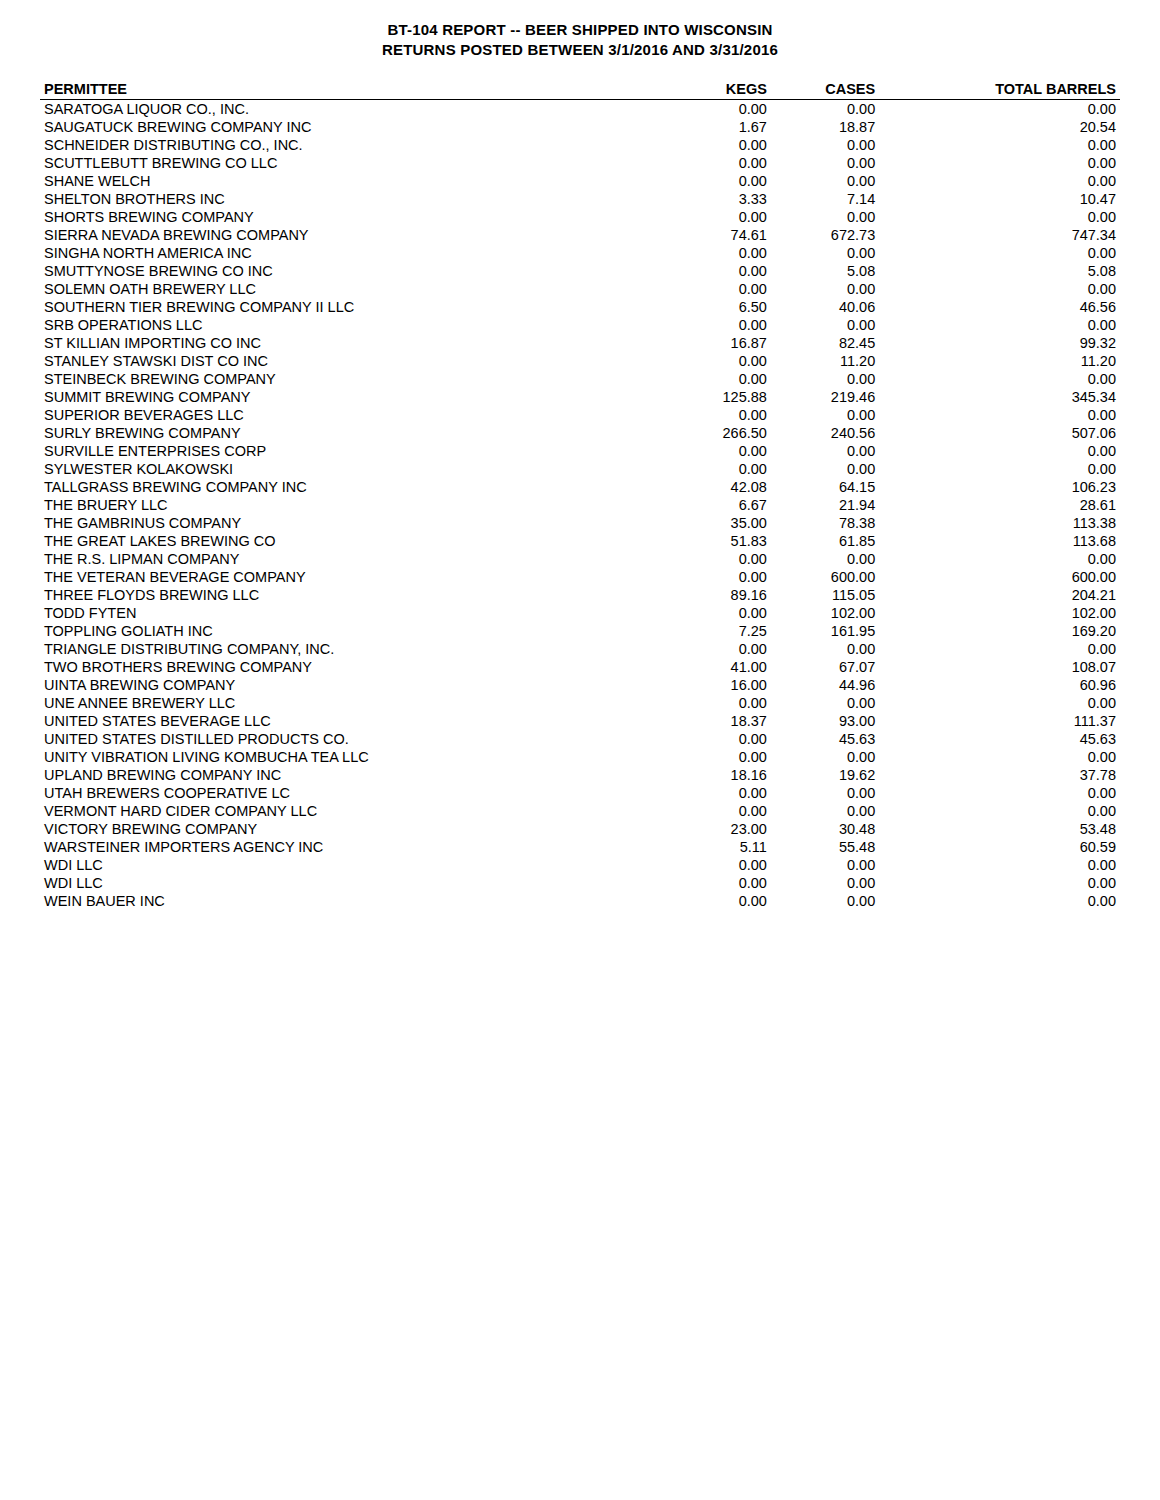BT-104 REPORT -- BEER SHIPPED INTO WISCONSIN
RETURNS POSTED BETWEEN 3/1/2016 AND 3/31/2016
| PERMITTEE | KEGS | CASES | TOTAL BARRELS |
| --- | --- | --- | --- |
| SARATOGA LIQUOR CO., INC. | 0.00 | 0.00 | 0.00 |
| SAUGATUCK BREWING COMPANY INC | 1.67 | 18.87 | 20.54 |
| SCHNEIDER DISTRIBUTING CO., INC. | 0.00 | 0.00 | 0.00 |
| SCUTTLEBUTT BREWING CO LLC | 0.00 | 0.00 | 0.00 |
| SHANE WELCH | 0.00 | 0.00 | 0.00 |
| SHELTON BROTHERS INC | 3.33 | 7.14 | 10.47 |
| SHORTS BREWING COMPANY | 0.00 | 0.00 | 0.00 |
| SIERRA NEVADA BREWING COMPANY | 74.61 | 672.73 | 747.34 |
| SINGHA NORTH AMERICA INC | 0.00 | 0.00 | 0.00 |
| SMUTTYNOSE BREWING CO INC | 0.00 | 5.08 | 5.08 |
| SOLEMN OATH BREWERY LLC | 0.00 | 0.00 | 0.00 |
| SOUTHERN TIER BREWING COMPANY II LLC | 6.50 | 40.06 | 46.56 |
| SRB OPERATIONS LLC | 0.00 | 0.00 | 0.00 |
| ST KILLIAN IMPORTING CO INC | 16.87 | 82.45 | 99.32 |
| STANLEY STAWSKI DIST CO INC | 0.00 | 11.20 | 11.20 |
| STEINBECK BREWING COMPANY | 0.00 | 0.00 | 0.00 |
| SUMMIT BREWING COMPANY | 125.88 | 219.46 | 345.34 |
| SUPERIOR BEVERAGES LLC | 0.00 | 0.00 | 0.00 |
| SURLY BREWING COMPANY | 266.50 | 240.56 | 507.06 |
| SURVILLE ENTERPRISES CORP | 0.00 | 0.00 | 0.00 |
| SYLWESTER KOLAKOWSKI | 0.00 | 0.00 | 0.00 |
| TALLGRASS BREWING COMPANY INC | 42.08 | 64.15 | 106.23 |
| THE BRUERY LLC | 6.67 | 21.94 | 28.61 |
| THE GAMBRINUS COMPANY | 35.00 | 78.38 | 113.38 |
| THE GREAT LAKES BREWING CO | 51.83 | 61.85 | 113.68 |
| THE R.S. LIPMAN COMPANY | 0.00 | 0.00 | 0.00 |
| THE VETERAN BEVERAGE COMPANY | 0.00 | 600.00 | 600.00 |
| THREE FLOYDS BREWING LLC | 89.16 | 115.05 | 204.21 |
| TODD FYTEN | 0.00 | 102.00 | 102.00 |
| TOPPLING GOLIATH INC | 7.25 | 161.95 | 169.20 |
| TRIANGLE DISTRIBUTING COMPANY, INC. | 0.00 | 0.00 | 0.00 |
| TWO BROTHERS BREWING COMPANY | 41.00 | 67.07 | 108.07 |
| UINTA BREWING COMPANY | 16.00 | 44.96 | 60.96 |
| UNE ANNEE BREWERY LLC | 0.00 | 0.00 | 0.00 |
| UNITED STATES BEVERAGE LLC | 18.37 | 93.00 | 111.37 |
| UNITED STATES DISTILLED PRODUCTS CO. | 0.00 | 45.63 | 45.63 |
| UNITY VIBRATION LIVING KOMBUCHA TEA LLC | 0.00 | 0.00 | 0.00 |
| UPLAND BREWING COMPANY INC | 18.16 | 19.62 | 37.78 |
| UTAH BREWERS COOPERATIVE LC | 0.00 | 0.00 | 0.00 |
| VERMONT HARD CIDER COMPANY LLC | 0.00 | 0.00 | 0.00 |
| VICTORY BREWING COMPANY | 23.00 | 30.48 | 53.48 |
| WARSTEINER IMPORTERS AGENCY INC | 5.11 | 55.48 | 60.59 |
| WDI LLC | 0.00 | 0.00 | 0.00 |
| WDI LLC | 0.00 | 0.00 | 0.00 |
| WEIN BAUER INC | 0.00 | 0.00 | 0.00 |